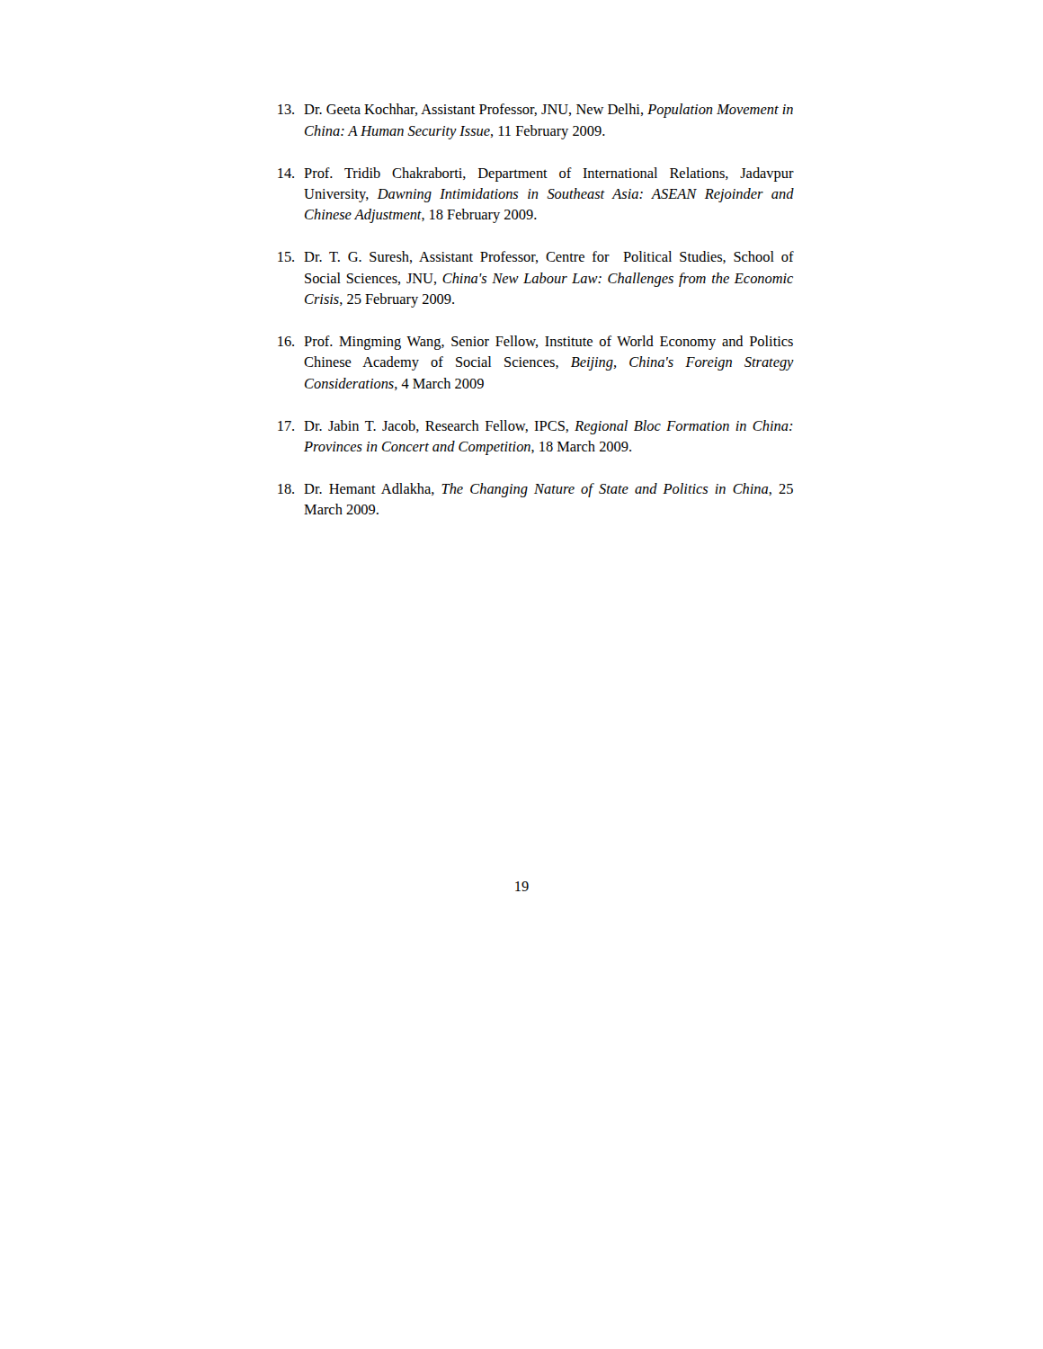Dr. Geeta Kochhar, Assistant Professor, JNU, New Delhi, Population Movement in China: A Human Security Issue, 11 February 2009.
Prof. Tridib Chakraborti, Department of International Relations, Jadavpur University, Dawning Intimidations in Southeast Asia: ASEAN Rejoinder and Chinese Adjustment, 18 February 2009.
Dr. T. G. Suresh, Assistant Professor, Centre for Political Studies, School of Social Sciences, JNU, China's New Labour Law: Challenges from the Economic Crisis, 25 February 2009.
Prof. Mingming Wang, Senior Fellow, Institute of World Economy and Politics Chinese Academy of Social Sciences, Beijing, China's Foreign Strategy Considerations, 4 March 2009
Dr. Jabin T. Jacob, Research Fellow, IPCS, Regional Bloc Formation in China: Provinces in Concert and Competition, 18 March 2009.
Dr. Hemant Adlakha, The Changing Nature of State and Politics in China, 25 March 2009.
19